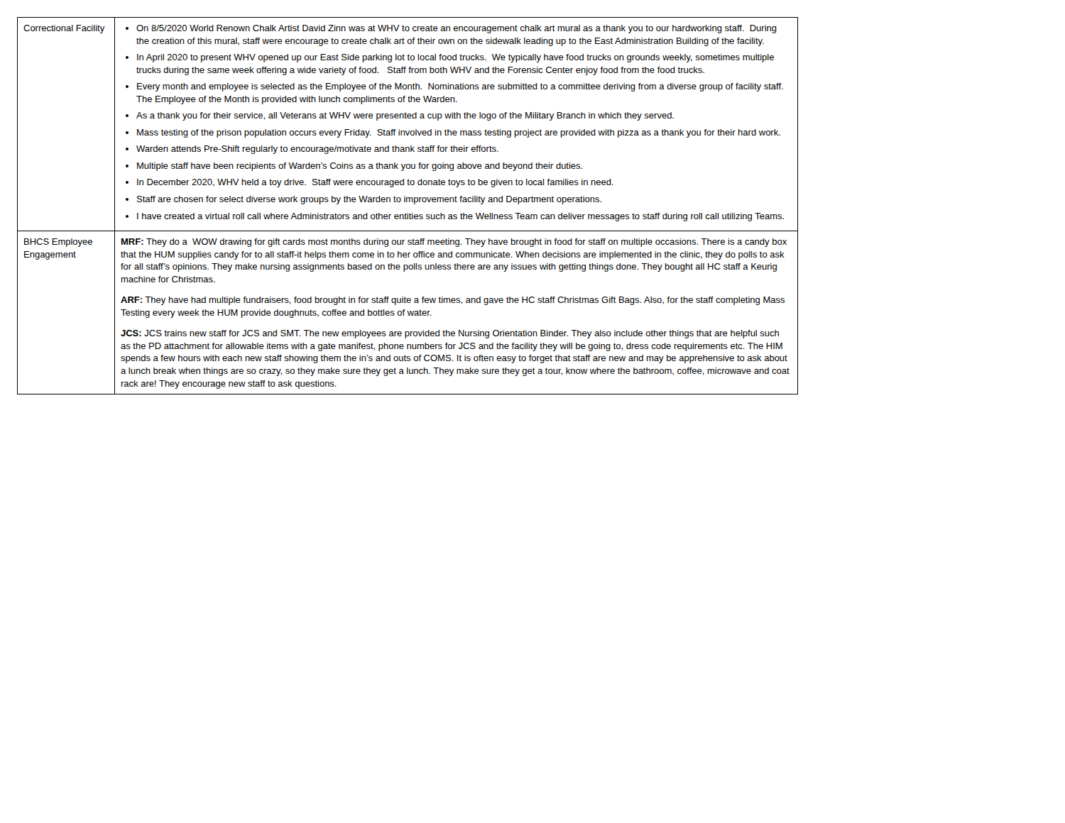| Correctional Facility | On 8/5/2020 World Renown Chalk Artist David Zinn was at WHV to create an encouragement chalk art mural as a thank you to our hardworking staff. During the creation of this mural, staff were encourage to create chalk art of their own on the sidewalk leading up to the East Administration Building of the facility. In April 2020 to present WHV opened up our East Side parking lot to local food trucks. We typically have food trucks on grounds weekly, sometimes multiple trucks during the same week offering a wide variety of food. Staff from both WHV and the Forensic Center enjoy food from the food trucks. Every month and employee is selected as the Employee of the Month. Nominations are submitted to a committee deriving from a diverse group of facility staff. The Employee of the Month is provided with lunch compliments of the Warden. As a thank you for their service, all Veterans at WHV were presented a cup with the logo of the Military Branch in which they served. Mass testing of the prison population occurs every Friday. Staff involved in the mass testing project are provided with pizza as a thank you for their hard work. Warden attends Pre-Shift regularly to encourage/motivate and thank staff for their efforts. Multiple staff have been recipients of Warden’s Coins as a thank you for going above and beyond their duties. In December 2020, WHV held a toy drive. Staff were encouraged to donate toys to be given to local families in need. Staff are chosen for select diverse work groups by the Warden to improvement facility and Department operations. I have created a virtual roll call where Administrators and other entities such as the Wellness Team can deliver messages to staff during roll call utilizing Teams. |
| BHCS Employee Engagement | MRF: They do a WOW drawing for gift cards most months during our staff meeting. They have brought in food for staff on multiple occasions. There is a candy box that the HUM supplies candy for to all staff-it helps them come in to her office and communicate. When decisions are implemented in the clinic, they do polls to ask for all staff’s opinions. They make nursing assignments based on the polls unless there are any issues with getting things done. They bought all HC staff a Keurig machine for Christmas. ARF: They have had multiple fundraisers, food brought in for staff quite a few times, and gave the HC staff Christmas Gift Bags. Also, for the staff completing Mass Testing every week the HUM provide doughnuts, coffee and bottles of water. JCS: JCS trains new staff for JCS and SMT. The new employees are provided the Nursing Orientation Binder. They also include other things that are helpful such as the PD attachment for allowable items with a gate manifest, phone numbers for JCS and the facility they will be going to, dress code requirements etc. The HIM spends a few hours with each new staff showing them the in’s and outs of COMS. It is often easy to forget that staff are new and may be apprehensive to ask about a lunch break when things are so crazy, so they make sure they get a lunch. They make sure they get a tour, know where the bathroom, coffee, microwave and coat rack are! They encourage new staff to ask questions. |